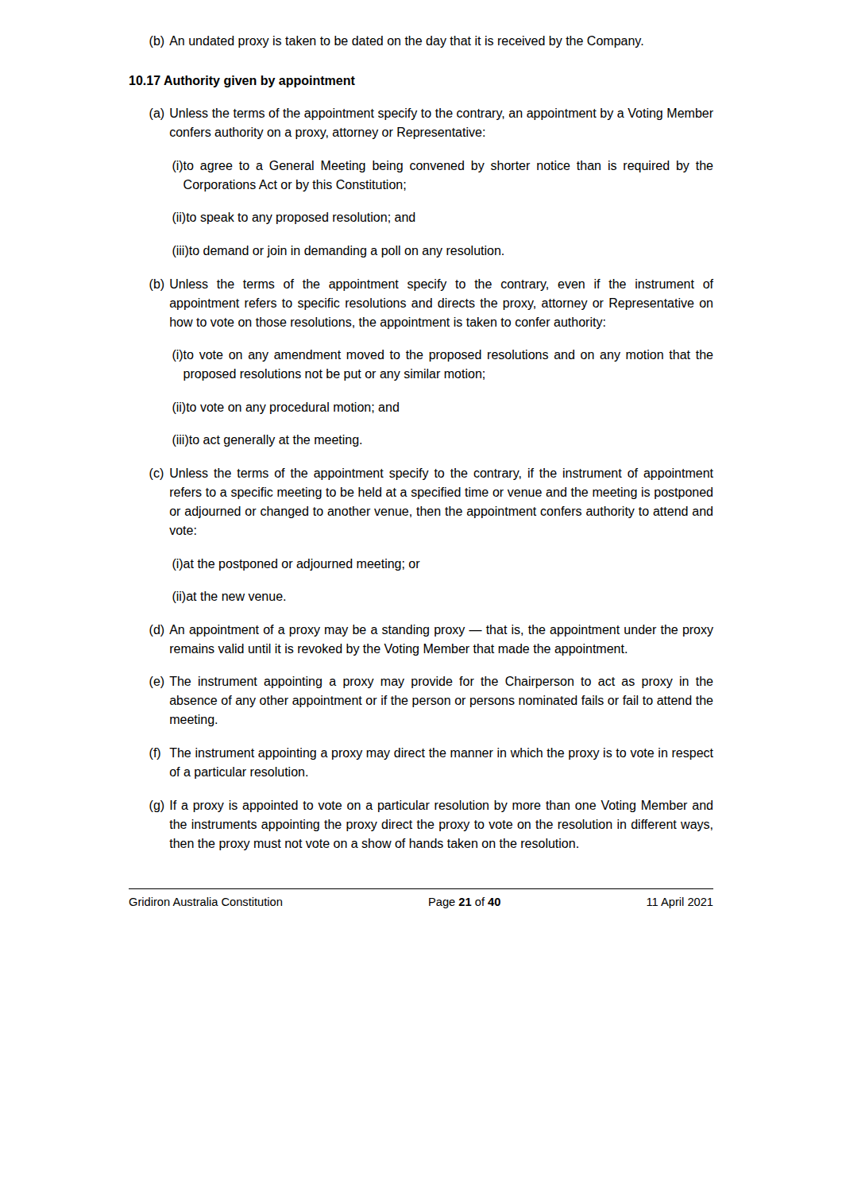(b)
An undated proxy is taken to be dated on the day that it is received by the Company.
10.17 Authority given by appointment
(a)
Unless the terms of the appointment specify to the contrary, an appointment by a Voting Member confers authority on a proxy, attorney or Representative:
(i)
to agree to a General Meeting being convened by shorter notice than is required by the Corporations Act or by this Constitution;
(ii)
to speak to any proposed resolution; and
(iii)
to demand or join in demanding a poll on any resolution.
(b)
Unless the terms of the appointment specify to the contrary, even if the instrument of appointment refers to specific resolutions and directs the proxy, attorney or Representative on how to vote on those resolutions, the appointment is taken to confer authority:
(i)
to vote on any amendment moved to the proposed resolutions and on any motion that the proposed resolutions not be put or any similar motion;
(ii)
to vote on any procedural motion; and
(iii)
to act generally at the meeting.
(c)
Unless the terms of the appointment specify to the contrary, if the instrument of appointment refers to a specific meeting to be held at a specified time or venue and the meeting is postponed or adjourned or changed to another venue, then the appointment confers authority to attend and vote:
(i)
at the postponed or adjourned meeting; or
(ii)
at the new venue.
(d)
An appointment of a proxy may be a standing proxy — that is, the appointment under the proxy remains valid until it is revoked by the Voting Member that made the appointment.
(e)
The instrument appointing a proxy may provide for the Chairperson to act as proxy in the absence of any other appointment or if the person or persons nominated fails or fail to attend the meeting.
(f)
The instrument appointing a proxy may direct the manner in which the proxy is to vote in respect of a particular resolution.
(g)
If a proxy is appointed to vote on a particular resolution by more than one Voting Member and the instruments appointing the proxy direct the proxy to vote on the resolution in different ways, then the proxy must not vote on a show of hands taken on the resolution.
Gridiron Australia Constitution
Page 21 of 40
11 April 2021